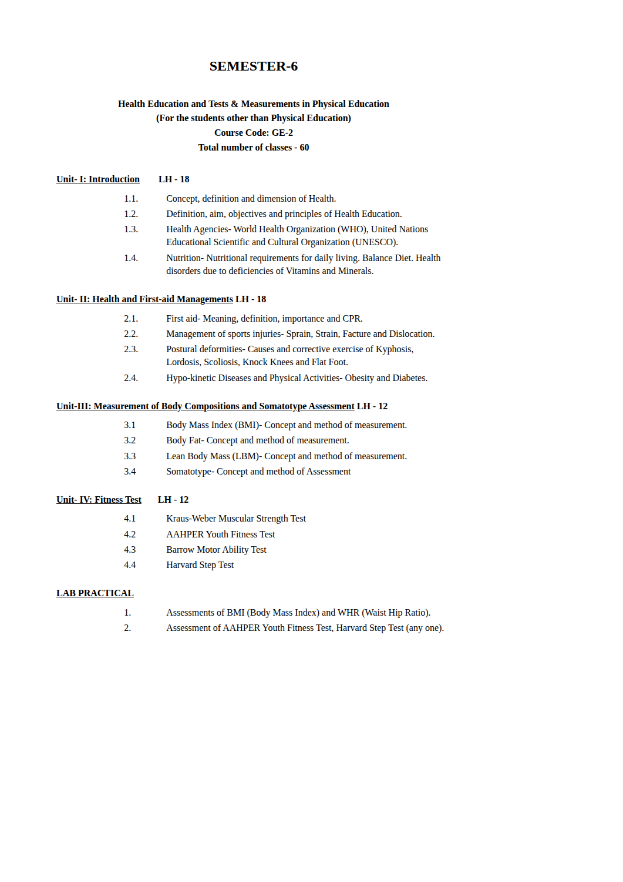SEMESTER-6
Health Education and Tests & Measurements in Physical Education
(For the students other than Physical Education)
Course Code: GE-2
Total number of classes - 60
Unit- I: Introduction LH - 18
| 1.1. | Concept, definition and dimension of Health. |
| 1.2. | Definition, aim, objectives and principles of Health Education. |
| 1.3. | Health Agencies- World Health Organization (WHO), United Nations Educational Scientific and Cultural Organization (UNESCO). |
| 1.4. | Nutrition- Nutritional requirements for daily living. Balance Diet. Health disorders due to deficiencies of Vitamins and Minerals. |
Unit- II: Health and First-aid Managements LH - 18
| 2.1. | First aid- Meaning, definition, importance and CPR. |
| 2.2. | Management of sports injuries- Sprain, Strain, Facture and Dislocation. |
| 2.3. | Postural deformities- Causes and corrective exercise of Kyphosis, Lordosis, Scoliosis, Knock Knees and Flat Foot. |
| 2.4. | Hypo-kinetic Diseases and Physical Activities- Obesity and Diabetes. |
Unit-III: Measurement of Body Compositions and Somatotype Assessment LH - 12
| 3.1 | Body Mass Index (BMI)- Concept and method of measurement. |
| 3.2 | Body Fat- Concept and method of measurement. |
| 3.3 | Lean Body Mass (LBM)- Concept and method of measurement. |
| 3.4 | Somatotype- Concept and method of Assessment |
Unit- IV: Fitness Test LH - 12
| 4.1 | Kraus-Weber Muscular Strength Test |
| 4.2 | AAHPER Youth Fitness Test |
| 4.3 | Barrow Motor Ability Test |
| 4.4 | Harvard Step Test |
LAB PRACTICAL
| 1. | Assessments of BMI (Body Mass Index) and WHR (Waist Hip Ratio). |
| 2. | Assessment of AAHPER Youth Fitness Test, Harvard Step Test (any one). |